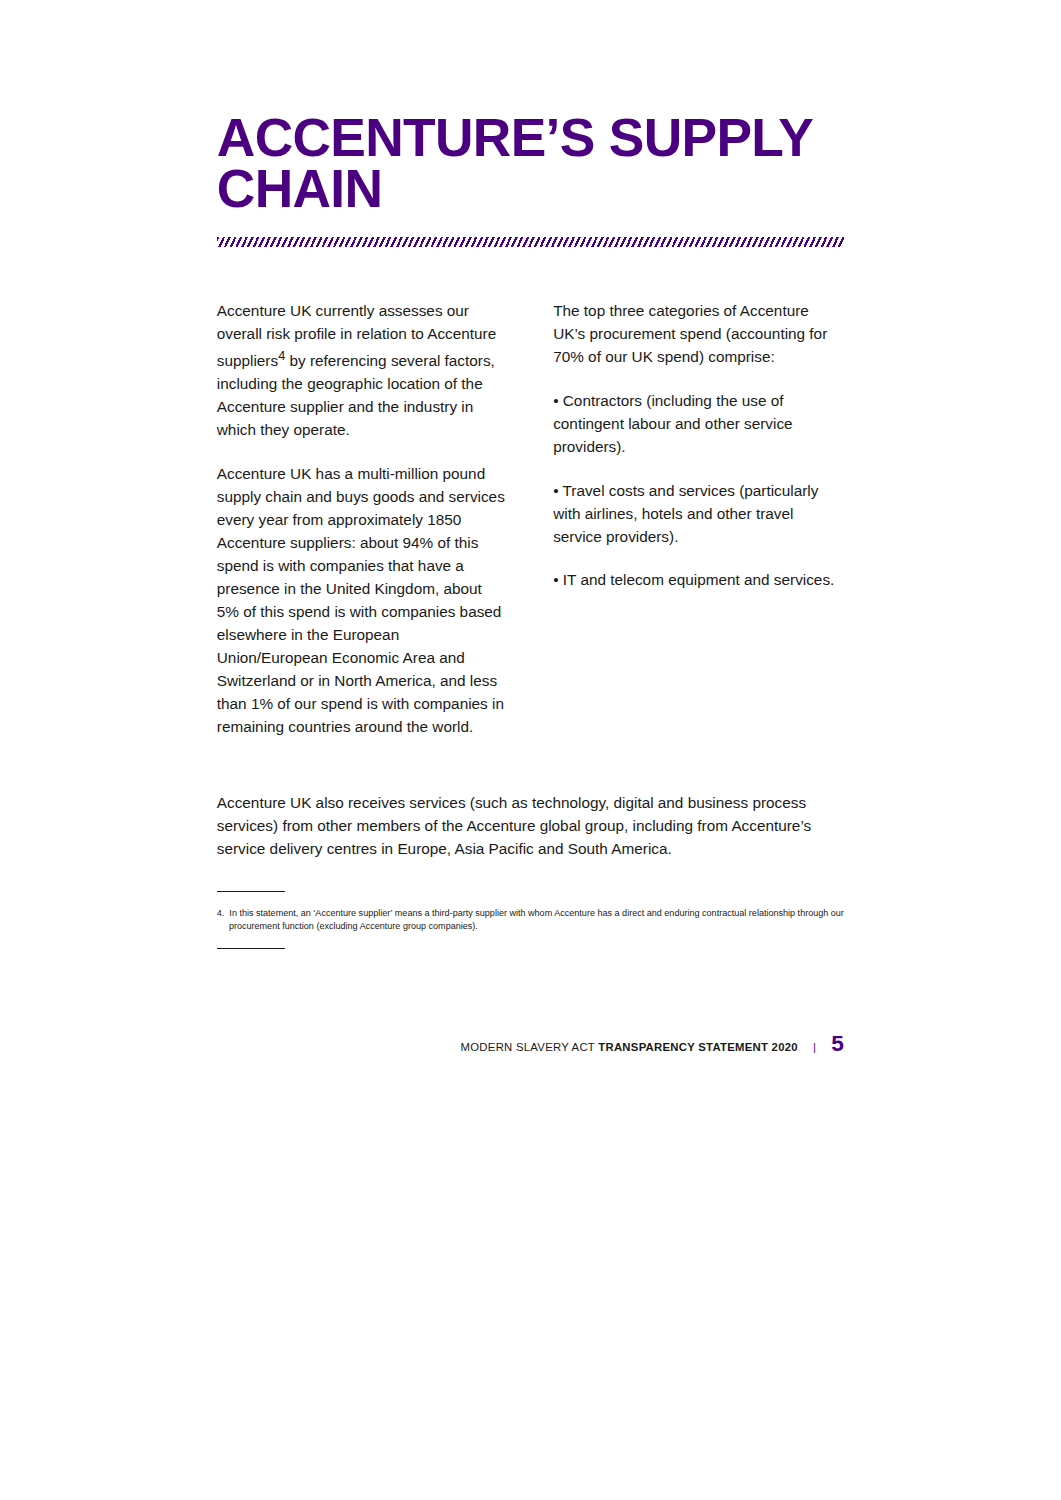Accenture’s Supply
Chain
Accenture UK currently assesses our overall risk profile in relation to Accenture suppliers4 by referencing several factors, including the geographic location of the Accenture supplier and the industry in which they operate.
Accenture UK has a multi-million pound supply chain and buys goods and services every year from approximately 1850 Accenture suppliers: about 94% of this spend is with companies that have a presence in the United Kingdom, about 5% of this spend is with companies based elsewhere in the European Union/European Economic Area and Switzerland or in North America, and less than 1% of our spend is with companies in remaining countries around the world.
The top three categories of Accenture UK’s procurement spend (accounting for 70% of our UK spend) comprise:
• Contractors (including the use of contingent labour and other service providers).
• Travel costs and services (particularly with airlines, hotels and other travel service providers).
• IT and telecom equipment and services.
Accenture UK also receives services (such as technology, digital and business process services) from other members of the Accenture global group, including from Accenture’s service delivery centres in Europe, Asia Pacific and South America.
4. In this statement, an ‘Accenture supplier’ means a third-party supplier with whom Accenture has a direct and enduring contractual relationship through our procurement function (excluding Accenture group companies).
Modern Slavery Act Transparency Statement 2020 | 5